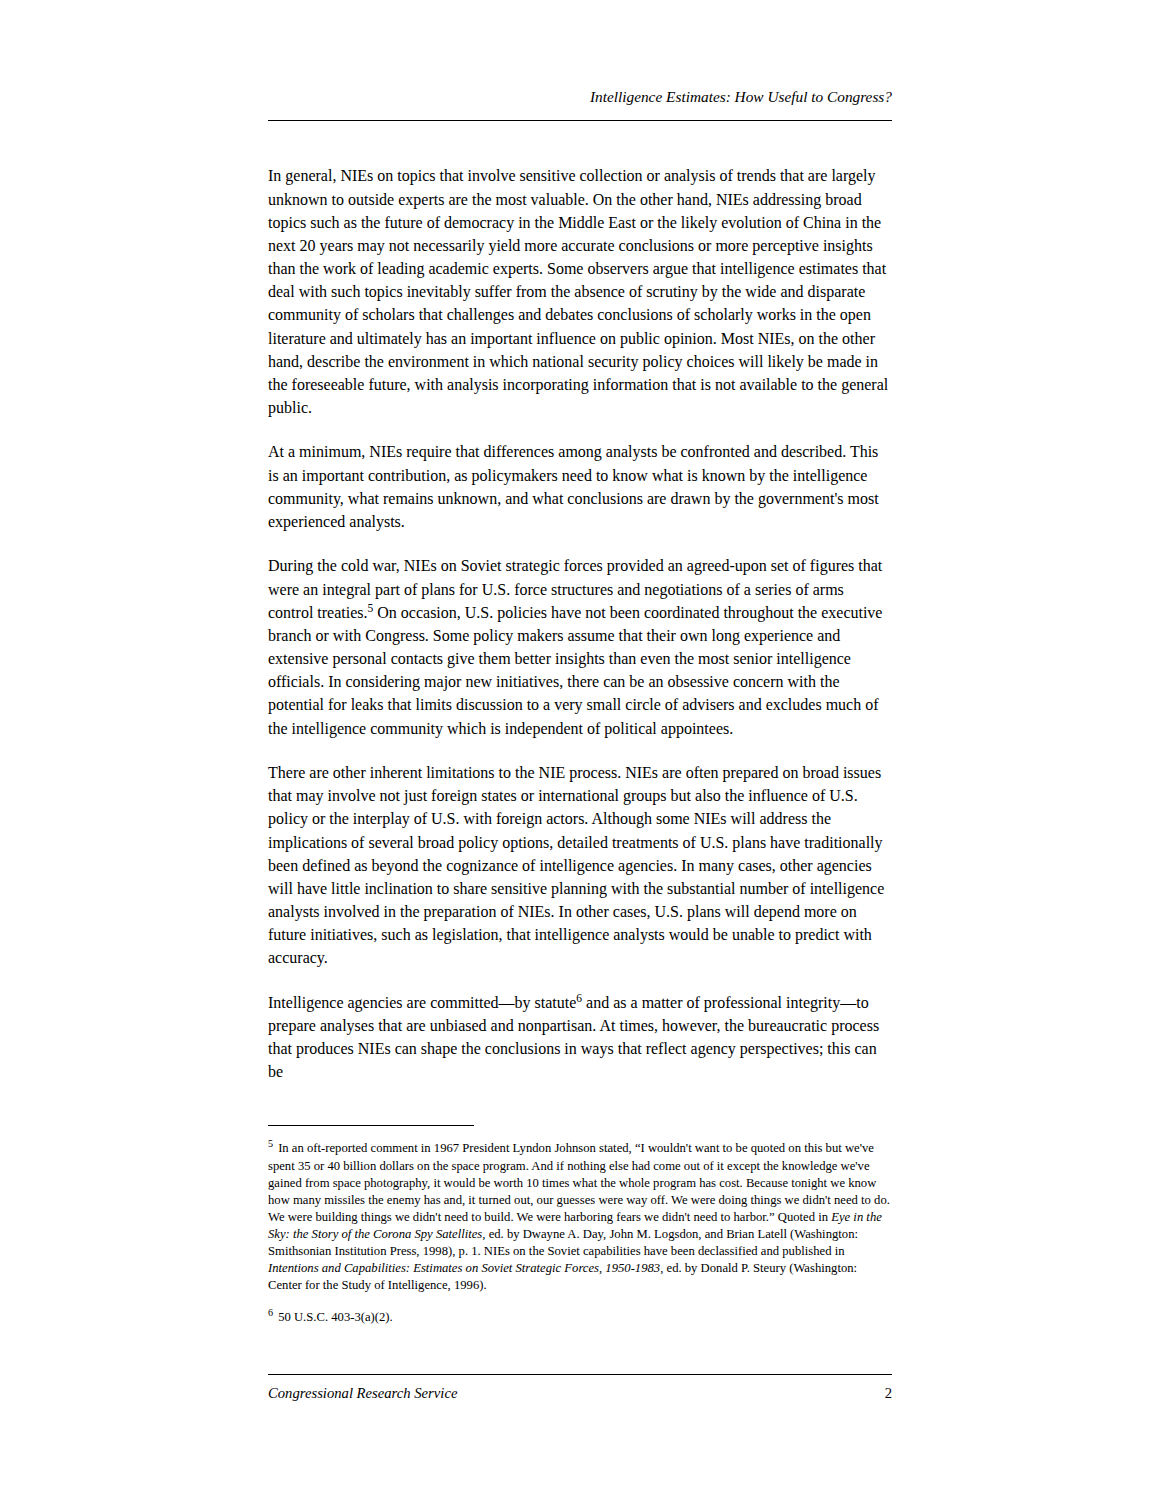Intelligence Estimates: How Useful to Congress?
In general, NIEs on topics that involve sensitive collection or analysis of trends that are largely unknown to outside experts are the most valuable. On the other hand, NIEs addressing broad topics such as the future of democracy in the Middle East or the likely evolution of China in the next 20 years may not necessarily yield more accurate conclusions or more perceptive insights than the work of leading academic experts. Some observers argue that intelligence estimates that deal with such topics inevitably suffer from the absence of scrutiny by the wide and disparate community of scholars that challenges and debates conclusions of scholarly works in the open literature and ultimately has an important influence on public opinion. Most NIEs, on the other hand, describe the environment in which national security policy choices will likely be made in the foreseeable future, with analysis incorporating information that is not available to the general public.
At a minimum, NIEs require that differences among analysts be confronted and described. This is an important contribution, as policymakers need to know what is known by the intelligence community, what remains unknown, and what conclusions are drawn by the government's most experienced analysts.
During the cold war, NIEs on Soviet strategic forces provided an agreed-upon set of figures that were an integral part of plans for U.S. force structures and negotiations of a series of arms control treaties.5 On occasion, U.S. policies have not been coordinated throughout the executive branch or with Congress. Some policy makers assume that their own long experience and extensive personal contacts give them better insights than even the most senior intelligence officials. In considering major new initiatives, there can be an obsessive concern with the potential for leaks that limits discussion to a very small circle of advisers and excludes much of the intelligence community which is independent of political appointees.
There are other inherent limitations to the NIE process. NIEs are often prepared on broad issues that may involve not just foreign states or international groups but also the influence of U.S. policy or the interplay of U.S. with foreign actors. Although some NIEs will address the implications of several broad policy options, detailed treatments of U.S. plans have traditionally been defined as beyond the cognizance of intelligence agencies. In many cases, other agencies will have little inclination to share sensitive planning with the substantial number of intelligence analysts involved in the preparation of NIEs. In other cases, U.S. plans will depend more on future initiatives, such as legislation, that intelligence analysts would be unable to predict with accuracy.
Intelligence agencies are committed—by statute6 and as a matter of professional integrity—to prepare analyses that are unbiased and nonpartisan. At times, however, the bureaucratic process that produces NIEs can shape the conclusions in ways that reflect agency perspectives; this can be
5 In an oft-reported comment in 1967 President Lyndon Johnson stated, “I wouldn't want to be quoted on this but we've spent 35 or 40 billion dollars on the space program. And if nothing else had come out of it except the knowledge we've gained from space photography, it would be worth 10 times what the whole program has cost. Because tonight we know how many missiles the enemy has and, it turned out, our guesses were way off. We were doing things we didn't need to do. We were building things we didn't need to build. We were harboring fears we didn't need to harbor.” Quoted in Eye in the Sky: the Story of the Corona Spy Satellites, ed. by Dwayne A. Day, John M. Logsdon, and Brian Latell (Washington: Smithsonian Institution Press, 1998), p. 1. NIEs on the Soviet capabilities have been declassified and published in Intentions and Capabilities: Estimates on Soviet Strategic Forces, 1950-1983, ed. by Donald P. Steury (Washington: Center for the Study of Intelligence, 1996).
6 50 U.S.C. 403-3(a)(2).
Congressional Research Service 2